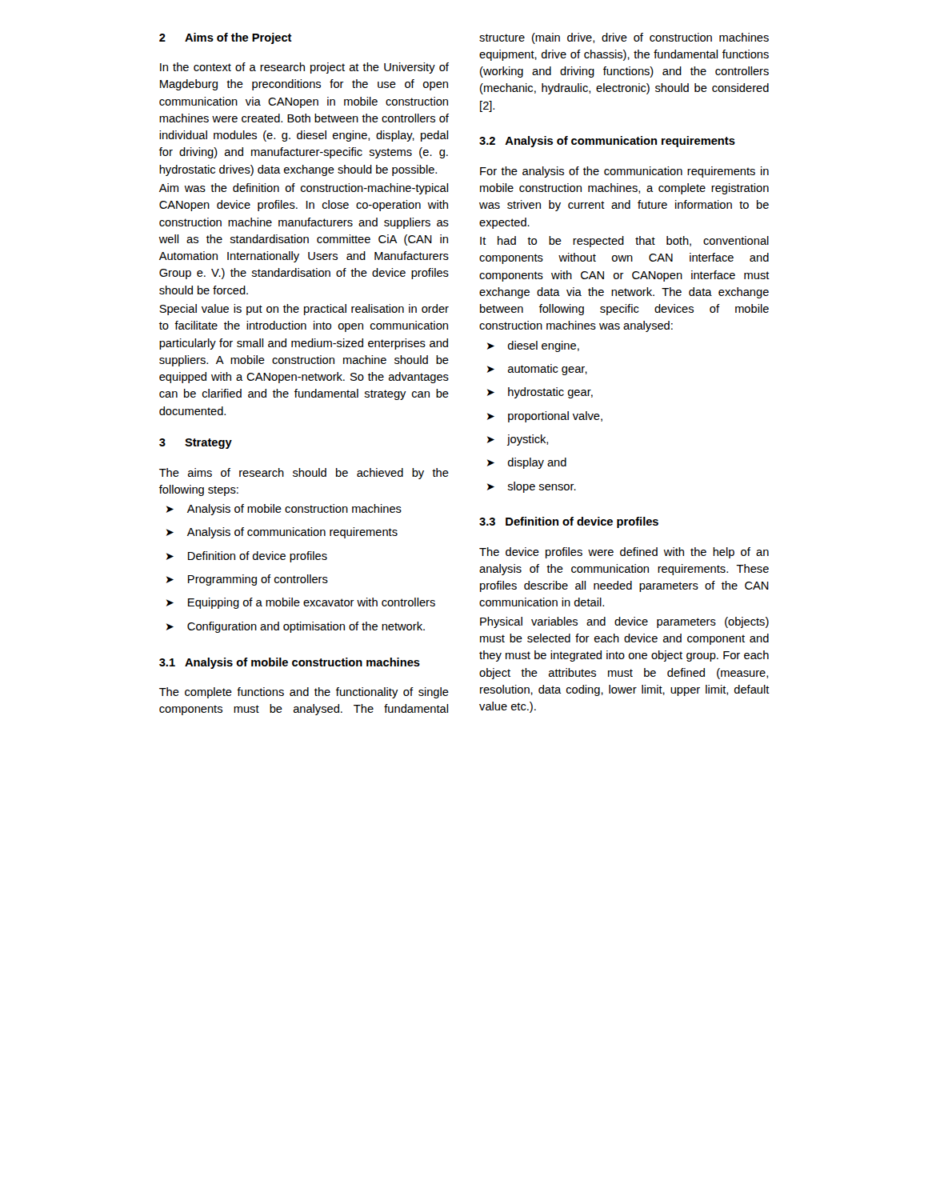2 Aims of the Project
In the context of a research project at the University of Magdeburg the preconditions for the use of open communication via CANopen in mobile construction machines were created. Both between the controllers of individual modules (e. g. diesel engine, display, pedal for driving) and manufacturer-specific systems (e. g. hydrostatic drives) data exchange should be possible.
Aim was the definition of construction-machine-typical CANopen device profiles. In close co-operation with construction machine manufacturers and suppliers as well as the standardisation committee CiA (CAN in Automation Internationally Users and Manufacturers Group e. V.) the standardisation of the device profiles should be forced.
Special value is put on the practical realisation in order to facilitate the introduction into open communication particularly for small and medium-sized enterprises and suppliers. A mobile construction machine should be equipped with a CANopen-network. So the advantages can be clarified and the fundamental strategy can be documented.
3 Strategy
The aims of research should be achieved by the following steps:
Analysis of mobile construction machines
Analysis of communication requirements
Definition of device profiles
Programming of controllers
Equipping of a mobile excavator with controllers
Configuration and optimisation of the network.
3.1 Analysis of mobile construction machines
The complete functions and the functionality of single components must be analysed. The fundamental structure (main drive, drive of construction machines equipment, drive of chassis), the fundamental functions (working and driving functions) and the controllers (mechanic, hydraulic, electronic) should be considered [2].
3.2 Analysis of communication requirements
For the analysis of the communication requirements in mobile construction machines, a complete registration was striven by current and future information to be expected.
It had to be respected that both, conventional components without own CAN interface and components with CAN or CANopen interface must exchange data via the network. The data exchange between following specific devices of mobile construction machines was analysed:
diesel engine,
automatic gear,
hydrostatic gear,
proportional valve,
joystick,
display and
slope sensor.
3.3 Definition of device profiles
The device profiles were defined with the help of an analysis of the communication requirements. These profiles describe all needed parameters of the CAN communication in detail.
Physical variables and device parameters (objects) must be selected for each device and component and they must be integrated into one object group. For each object the attributes must be defined (measure, resolution, data coding, lower limit, upper limit, default value etc.).